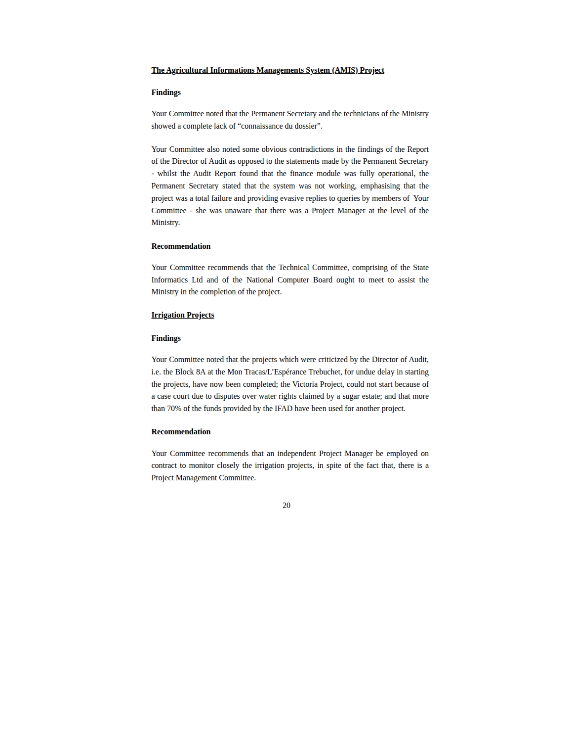The Agricultural Informations Managements System (AMIS) Project
Findings
Your Committee noted that the Permanent Secretary and the technicians of the Ministry showed a complete lack of “connaissance du dossier”.
Your Committee also noted some obvious contradictions in the findings of the Report of the Director of Audit as opposed to the statements made by the Permanent Secretary - whilst the Audit Report found that the finance module was fully operational, the Permanent Secretary stated that the system was not working, emphasising that the project was a total failure and providing evasive replies to queries by members of Your Committee - she was unaware that there was a Project Manager at the level of the Ministry.
Recommendation
Your Committee recommends that the Technical Committee, comprising of the State Informatics Ltd and of the National Computer Board ought to meet to assist the Ministry in the completion of the project.
Irrigation Projects
Findings
Your Committee noted that the projects which were criticized by the Director of Audit, i.e. the Block 8A at the Mon Tracas/L’Espérance Trebuchet, for undue delay in starting the projects, have now been completed; the Victoria Project, could not start because of a case court due to disputes over water rights claimed by a sugar estate; and that more than 70% of the funds provided by the IFAD have been used for another project.
Recommendation
Your Committee recommends that an independent Project Manager be employed on contract to monitor closely the irrigation projects, in spite of the fact that, there is a Project Management Committee.
20